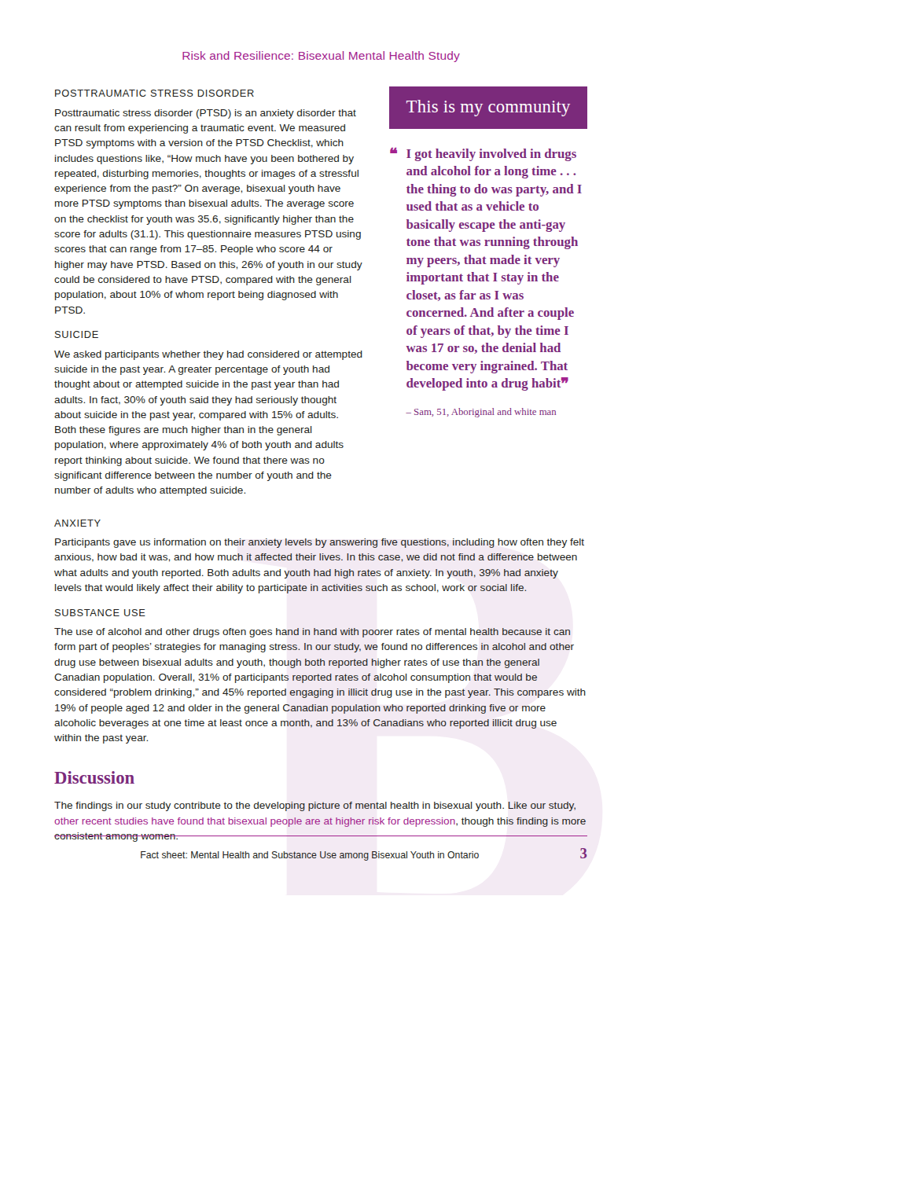B
Risk and Resilience: Bisexual Mental Health Study
Posttraumatic Stress Disorder
Posttraumatic stress disorder (PTSD) is an anxiety disorder that can result from experiencing a traumatic event. We measured PTSD symptoms with a version of the PTSD Checklist, which includes questions like, “How much have you been bothered by repeated, disturbing memories, thoughts or images of a stressful experience from the past?” On average, bisexual youth have more PTSD symptoms than bisexual adults. The average score on the checklist for youth was 35.6, significantly higher than the score for adults (31.1). This questionnaire measures PTSD using scores that can range from 17–85. People who score 44 or higher may have PTSD. Based on this, 26% of youth in our study could be considered to have PTSD, compared with the general population, about 10% of whom report being diagnosed with PTSD.
Suicide
We asked participants whether they had considered or attempted suicide in the past year. A greater percentage of youth had thought about or attempted suicide in the past year than had adults. In fact, 30% of youth said they had seriously thought about suicide in the past year, compared with 15% of adults. Both these figures are much higher than in the general population, where approximately 4% of both youth and adults report thinking about suicide. We found that there was no significant difference between the number of youth and the number of adults who attempted suicide.
This is my community
❝ I got heavily involved in drugs and alcohol for a long time . . . the thing to do was party, and I used that as a vehicle to basically escape the anti-gay tone that was running through my peers, that made it very important that I stay in the closet, as far as I was concerned. And after a couple of years of that, by the time I was 17 or so, the denial had become very ingrained. That developed into a drug habit❞
– Sam, 51, Aboriginal and white man
Anxiety
Participants gave us information on their anxiety levels by answering five questions, including how often they felt anxious, how bad it was, and how much it affected their lives. In this case, we did not find a difference between what adults and youth reported. Both adults and youth had high rates of anxiety. In youth, 39% had anxiety levels that would likely affect their ability to participate in activities such as school, work or social life.
Substance Use
The use of alcohol and other drugs often goes hand in hand with poorer rates of mental health because it can form part of peoples’ strategies for managing stress. In our study, we found no differences in alcohol and other drug use between bisexual adults and youth, though both reported higher rates of use than the general Canadian population. Overall, 31% of participants reported rates of alcohol consumption that would be considered “problem drinking,” and 45% reported engaging in illicit drug use in the past year. This compares with 19% of people aged 12 and older in the general Canadian population who reported drinking five or more alcoholic beverages at one time at least once a month, and 13% of Canadians who reported illicit drug use within the past year.
Discussion
The findings in our study contribute to the developing picture of mental health in bisexual youth. Like our study, other recent studies have found that bisexual people are at higher risk for depression, though this finding is more consistent among women.
Fact sheet: Mental Health and Substance Use among Bisexual Youth in Ontario
3